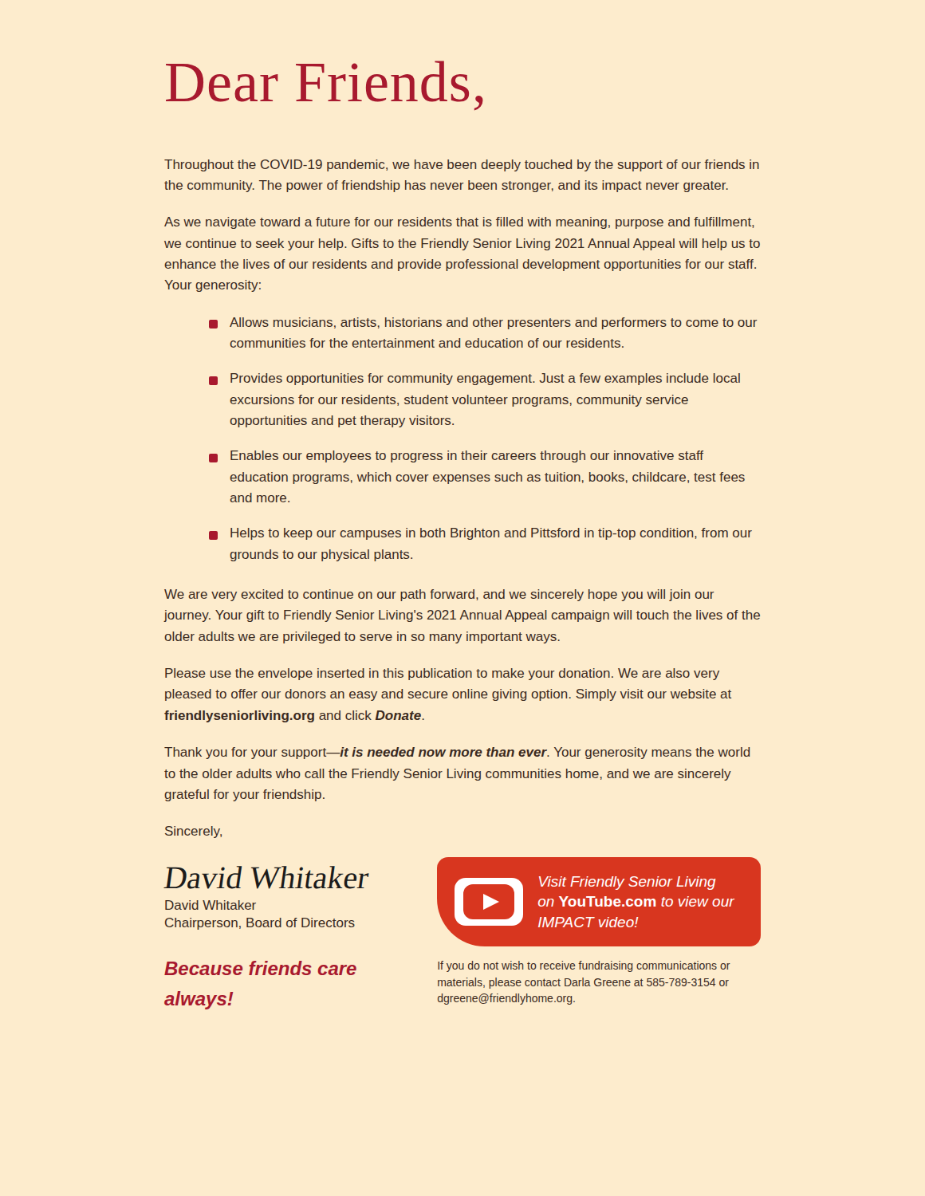Dear Friends,
Throughout the COVID-19 pandemic, we have been deeply touched by the support of our friends in the community. The power of friendship has never been stronger, and its impact never greater.
As we navigate toward a future for our residents that is filled with meaning, purpose and fulfillment, we continue to seek your help. Gifts to the Friendly Senior Living 2021 Annual Appeal will help us to enhance the lives of our residents and provide professional development opportunities for our staff. Your generosity:
Allows musicians, artists, historians and other presenters and performers to come to our communities for the entertainment and education of our residents.
Provides opportunities for community engagement. Just a few examples include local excursions for our residents, student volunteer programs, community service opportunities and pet therapy visitors.
Enables our employees to progress in their careers through our innovative staff education programs, which cover expenses such as tuition, books, childcare, test fees and more.
Helps to keep our campuses in both Brighton and Pittsford in tip-top condition, from our grounds to our physical plants.
We are very excited to continue on our path forward, and we sincerely hope you will join our journey. Your gift to Friendly Senior Living's 2021 Annual Appeal campaign will touch the lives of the older adults we are privileged to serve in so many important ways.
Please use the envelope inserted in this publication to make your donation. We are also very pleased to offer our donors an easy and secure online giving option. Simply visit our website at friendlyseniorliving.org and click Donate.
Thank you for your support—it is needed now more than ever. Your generosity means the world to the older adults who call the Friendly Senior Living communities home, and we are sincerely grateful for your friendship.
Sincerely,
David Whitaker
David Whitaker
Chairperson, Board of Directors
Because friends care always!
Visit Friendly Senior Living
on YouTube.com to view our
IMPACT video!
If you do not wish to receive fundraising communications or materials, please contact Darla Greene at 585-789-3154 or dgreene@friendlyhome.org.